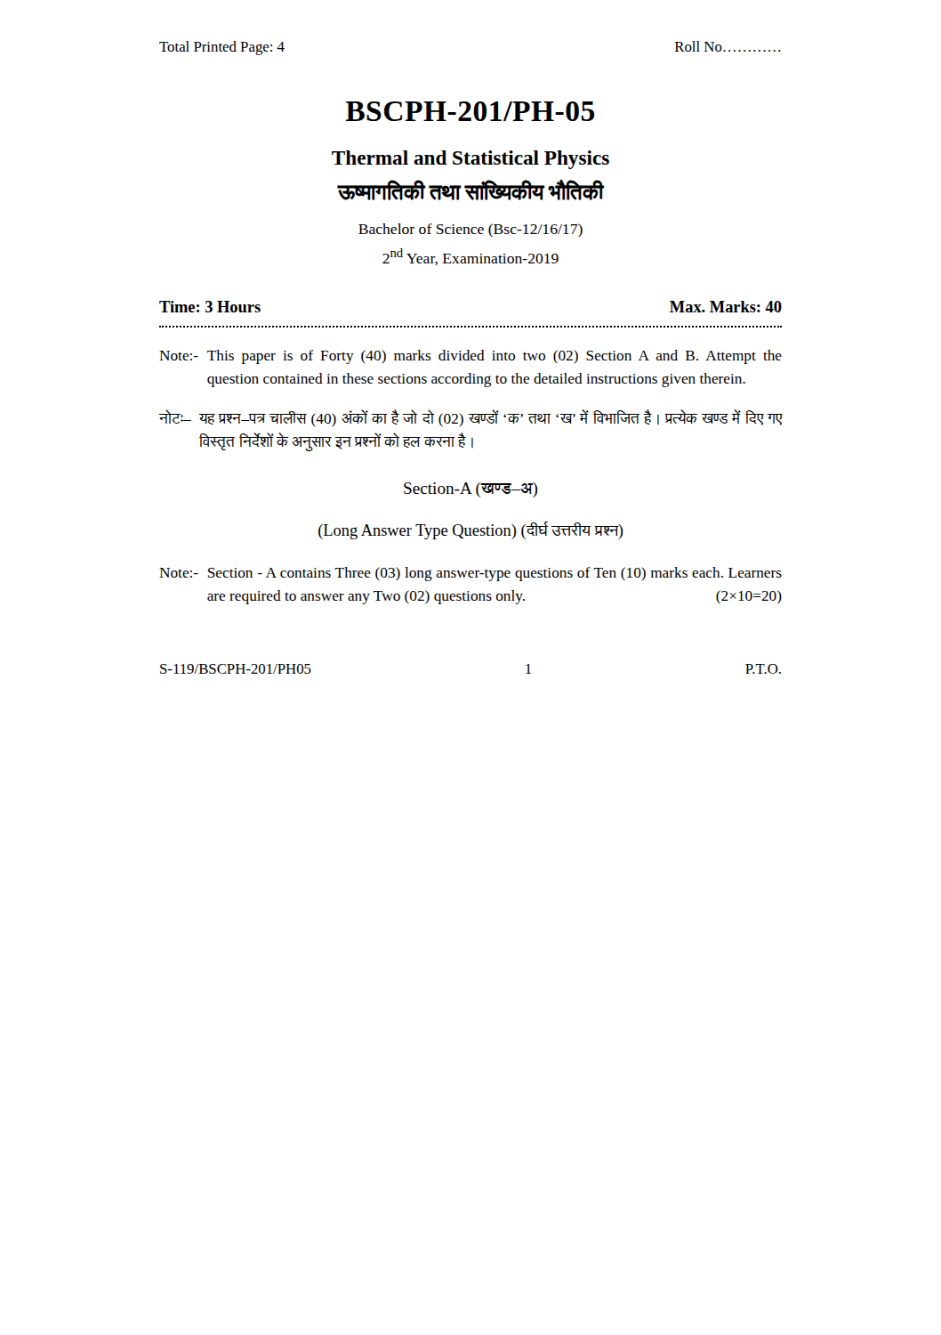Total Printed Page: 4 Roll No…………
BSCPH-201/PH-05
Thermal and Statistical Physics
ऊष्मागतिकी तथा सांख्यिकीय भौतिकी
Bachelor of Science (Bsc-12/16/17)
2nd Year, Examination-2019
Time: 3 Hours Max. Marks: 40
Note:- This paper is of Forty (40) marks divided into two (02) Section A and B. Attempt the question contained in these sections according to the detailed instructions given therein.
नोटः– यह प्रश्न–पत्र चालीस (40) अंकों का है जो दो (02) खण्डों ‘क’ तथा ‘ख’ में विभाजित है। प्रत्येक खण्ड में दिए गए विस्तृत निर्देशों के अनुसार इन प्रश्नों को हल करना है।
Section-A (खण्ड–अ)
(Long Answer Type Question) (दीर्घ उत्तरीय प्रश्न)
Note:- Section - A contains Three (03) long answer-type questions of Ten (10) marks each. Learners are required to answer any Two (02) questions only. (2×10=20)
S-119/BSCPH-201/PH05 1 P.T.O.